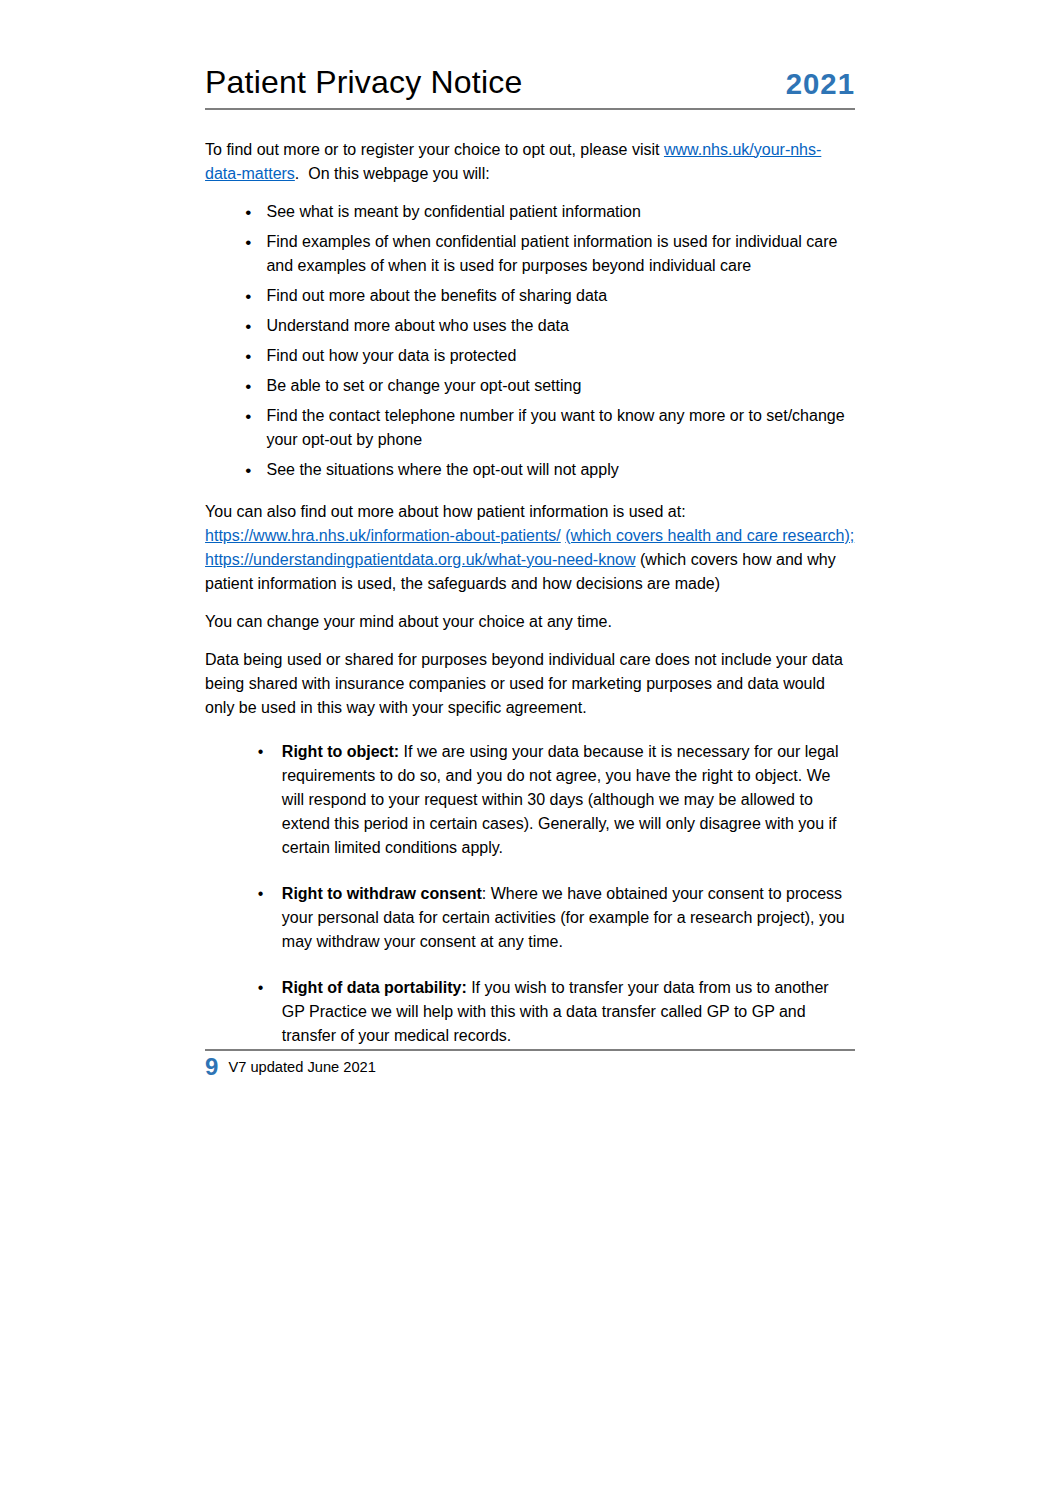Patient Privacy Notice
2021
To find out more or to register your choice to opt out, please visit www.nhs.uk/your-nhs-data-matters. On this webpage you will:
See what is meant by confidential patient information
Find examples of when confidential patient information is used for individual care and examples of when it is used for purposes beyond individual care
Find out more about the benefits of sharing data
Understand more about who uses the data
Find out how your data is protected
Be able to set or change your opt-out setting
Find the contact telephone number if you want to know any more or to set/change your opt-out by phone
See the situations where the opt-out will not apply
You can also find out more about how patient information is used at:
https://www.hra.nhs.uk/information-about-patients/ (which covers health and care research);
https://understandingpatientdata.org.uk/what-you-need-know (which covers how and why patient information is used, the safeguards and how decisions are made)
You can change your mind about your choice at any time.
Data being used or shared for purposes beyond individual care does not include your data being shared with insurance companies or used for marketing purposes and data would only be used in this way with your specific agreement.
Right to object: If we are using your data because it is necessary for our legal requirements to do so, and you do not agree, you have the right to object. We will respond to your request within 30 days (although we may be allowed to extend this period in certain cases). Generally, we will only disagree with you if certain limited conditions apply.
Right to withdraw consent: Where we have obtained your consent to process your personal data for certain activities (for example for a research project), you may withdraw your consent at any time.
Right of data portability: If you wish to transfer your data from us to another GP Practice we will help with this with a data transfer called GP to GP and transfer of your medical records.
9
V7 updated June 2021